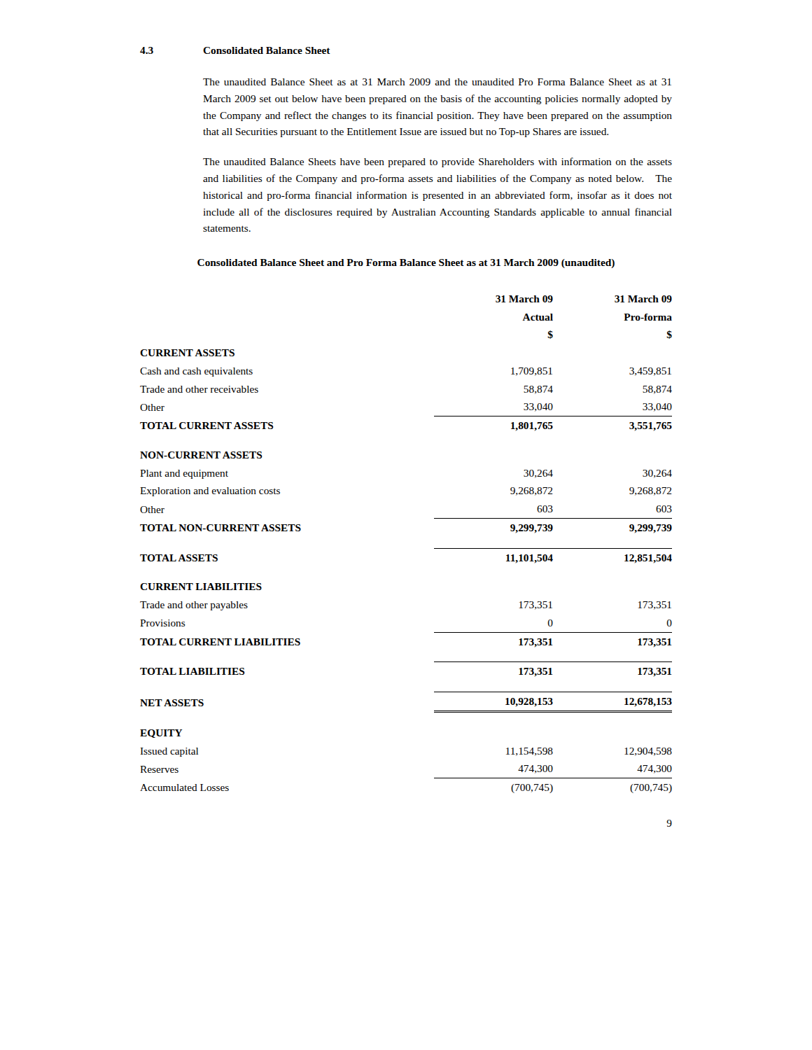4.3
Consolidated Balance Sheet
The unaudited Balance Sheet as at 31 March 2009 and the unaudited Pro Forma Balance Sheet as at 31 March 2009 set out below have been prepared on the basis of the accounting policies normally adopted by the Company and reflect the changes to its financial position. They have been prepared on the assumption that all Securities pursuant to the Entitlement Issue are issued but no Top-up Shares are issued.
The unaudited Balance Sheets have been prepared to provide Shareholders with information on the assets and liabilities of the Company and pro-forma assets and liabilities of the Company as noted below. The historical and pro-forma financial information is presented in an abbreviated form, insofar as it does not include all of the disclosures required by Australian Accounting Standards applicable to annual financial statements.
Consolidated Balance Sheet and Pro Forma Balance Sheet as at 31 March 2009 (unaudited)
| | 31 March 09 | 31 March 09 |
| | Actual | Pro-forma |
| | $ | $ |
| CURRENT ASSETS | | |
| Cash and cash equivalents | 1,709,851 | 3,459,851 |
| Trade and other receivables | 58,874 | 58,874 |
| Other | 33,040 | 33,040 |
| TOTAL CURRENT ASSETS | 1,801,765 | 3,551,765 |
| NON-CURRENT ASSETS | | |
| Plant and equipment | 30,264 | 30,264 |
| Exploration and evaluation costs | 9,268,872 | 9,268,872 |
| Other | 603 | 603 |
| TOTAL NON-CURRENT ASSETS | 9,299,739 | 9,299,739 |
| TOTAL ASSETS | 11,101,504 | 12,851,504 |
| CURRENT LIABILITIES | | |
| Trade and other payables | 173,351 | 173,351 |
| Provisions | 0 | 0 |
| TOTAL CURRENT LIABILITIES | 173,351 | 173,351 |
| TOTAL LIABILITIES | 173,351 | 173,351 |
| NET ASSETS | 10,928,153 | 12,678,153 |
| EQUITY | | |
| Issued capital | 11,154,598 | 12,904,598 |
| Reserves | 474,300 | 474,300 |
| Accumulated Losses | (700,745) | (700,745) |
9